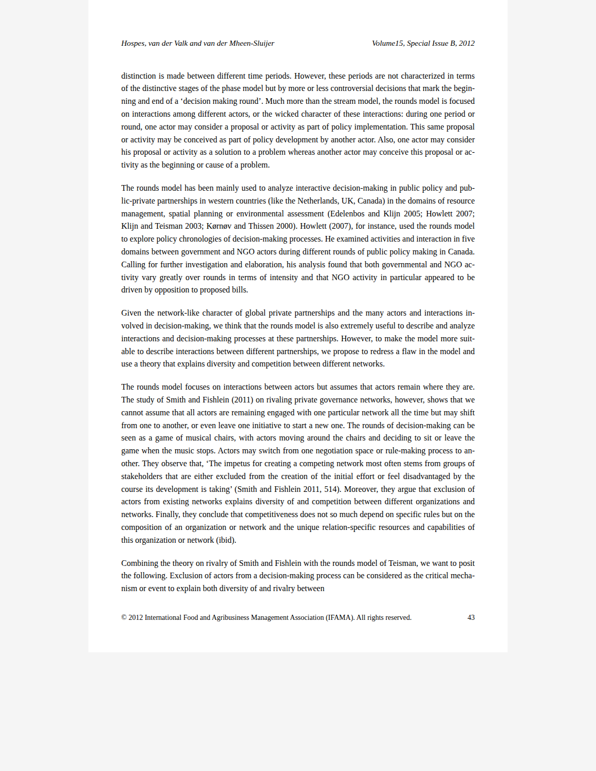Hospes, van der Valk and van der Mheen-Sluijer Volume15, Special Issue B, 2012
distinction is made between different time periods. However, these periods are not characterized in terms of the distinctive stages of the phase model but by more or less controversial decisions that mark the beginning and end of a ‘decision making round’. Much more than the stream model, the rounds model is focused on interactions among different actors, or the wicked character of these interactions: during one period or round, one actor may consider a proposal or activity as part of policy implementation. This same proposal or activity may be conceived as part of policy development by another actor. Also, one actor may consider his proposal or activity as a solution to a problem whereas another actor may conceive this proposal or activity as the beginning or cause of a problem.
The rounds model has been mainly used to analyze interactive decision-making in public policy and public-private partnerships in western countries (like the Netherlands, UK, Canada) in the domains of resource management, spatial planning or environmental assessment (Edelenbos and Klijn 2005; Howlett 2007; Klijn and Teisman 2003; Kørnøv and Thissen 2000). Howlett (2007), for instance, used the rounds model to explore policy chronologies of decision-making processes. He examined activities and interaction in five domains between government and NGO actors during different rounds of public policy making in Canada. Calling for further investigation and elaboration, his analysis found that both governmental and NGO activity vary greatly over rounds in terms of intensity and that NGO activity in particular appeared to be driven by opposition to proposed bills.
Given the network-like character of global private partnerships and the many actors and interactions involved in decision-making, we think that the rounds model is also extremely useful to describe and analyze interactions and decision-making processes at these partnerships. However, to make the model more suitable to describe interactions between different partnerships, we propose to redress a flaw in the model and use a theory that explains diversity and competition between different networks.
The rounds model focuses on interactions between actors but assumes that actors remain where they are. The study of Smith and Fishlein (2011) on rivaling private governance networks, however, shows that we cannot assume that all actors are remaining engaged with one particular network all the time but may shift from one to another, or even leave one initiative to start a new one. The rounds of decision-making can be seen as a game of musical chairs, with actors moving around the chairs and deciding to sit or leave the game when the music stops. Actors may switch from one negotiation space or rule-making process to another. They observe that, ‘The impetus for creating a competing network most often stems from groups of stakeholders that are either excluded from the creation of the initial effort or feel disadvantaged by the course its development is taking’ (Smith and Fishlein 2011, 514). Moreover, they argue that exclusion of actors from existing networks explains diversity of and competition between different organizations and networks. Finally, they conclude that competitiveness does not so much depend on specific rules but on the composition of an organization or network and the unique relation-specific resources and capabilities of this organization or network (ibid).
Combining the theory on rivalry of Smith and Fishlein with the rounds model of Teisman, we want to posit the following. Exclusion of actors from a decision-making process can be considered as the critical mechanism or event to explain both diversity of and rivalry between
© 2012 International Food and Agribusiness Management Association (IFAMA). All rights reserved. 43